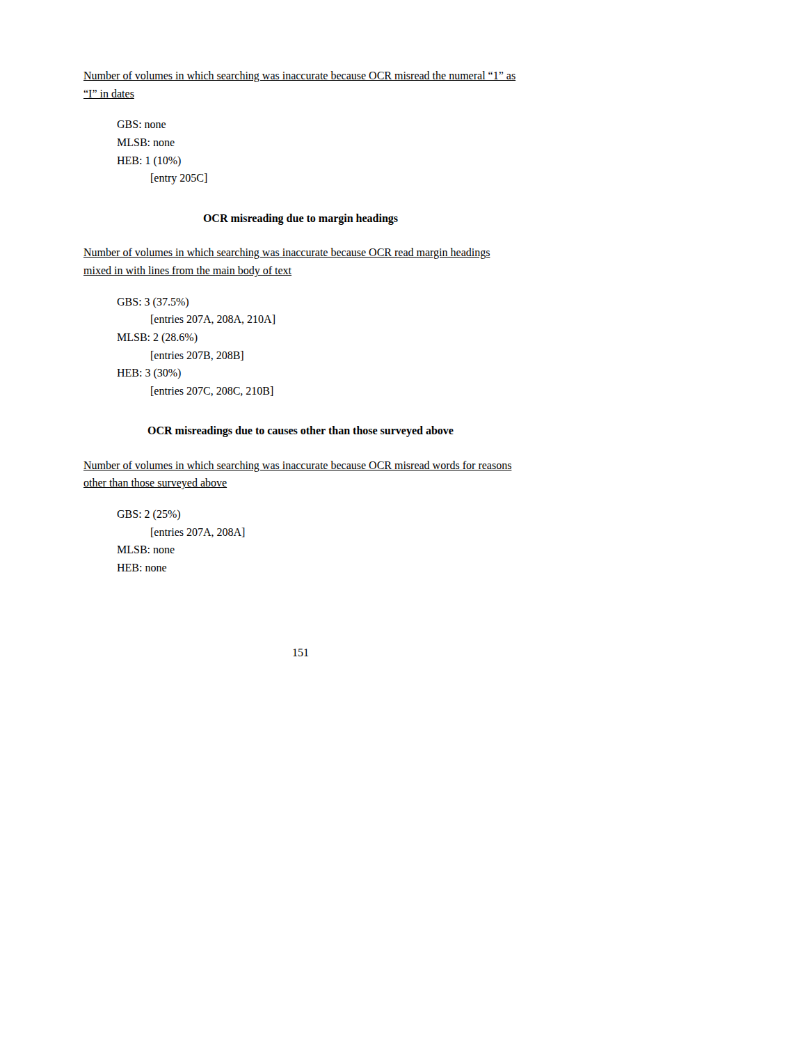Number of volumes in which searching was inaccurate because OCR misread the numeral “1” as “I” in dates
GBS: none
MLSB: none
HEB: 1 (10%)
[entry 205C]
OCR misreading due to margin headings
Number of volumes in which searching was inaccurate because OCR read margin headings mixed in with lines from the main body of text
GBS: 3 (37.5%)
[entries 207A, 208A, 210A]
MLSB: 2 (28.6%)
[entries 207B, 208B]
HEB: 3 (30%)
[entries 207C, 208C, 210B]
OCR misreadings due to causes other than those surveyed above
Number of volumes in which searching was inaccurate because OCR misread words for reasons other than those surveyed above
GBS: 2 (25%)
[entries 207A, 208A]
MLSB: none
HEB: none
151